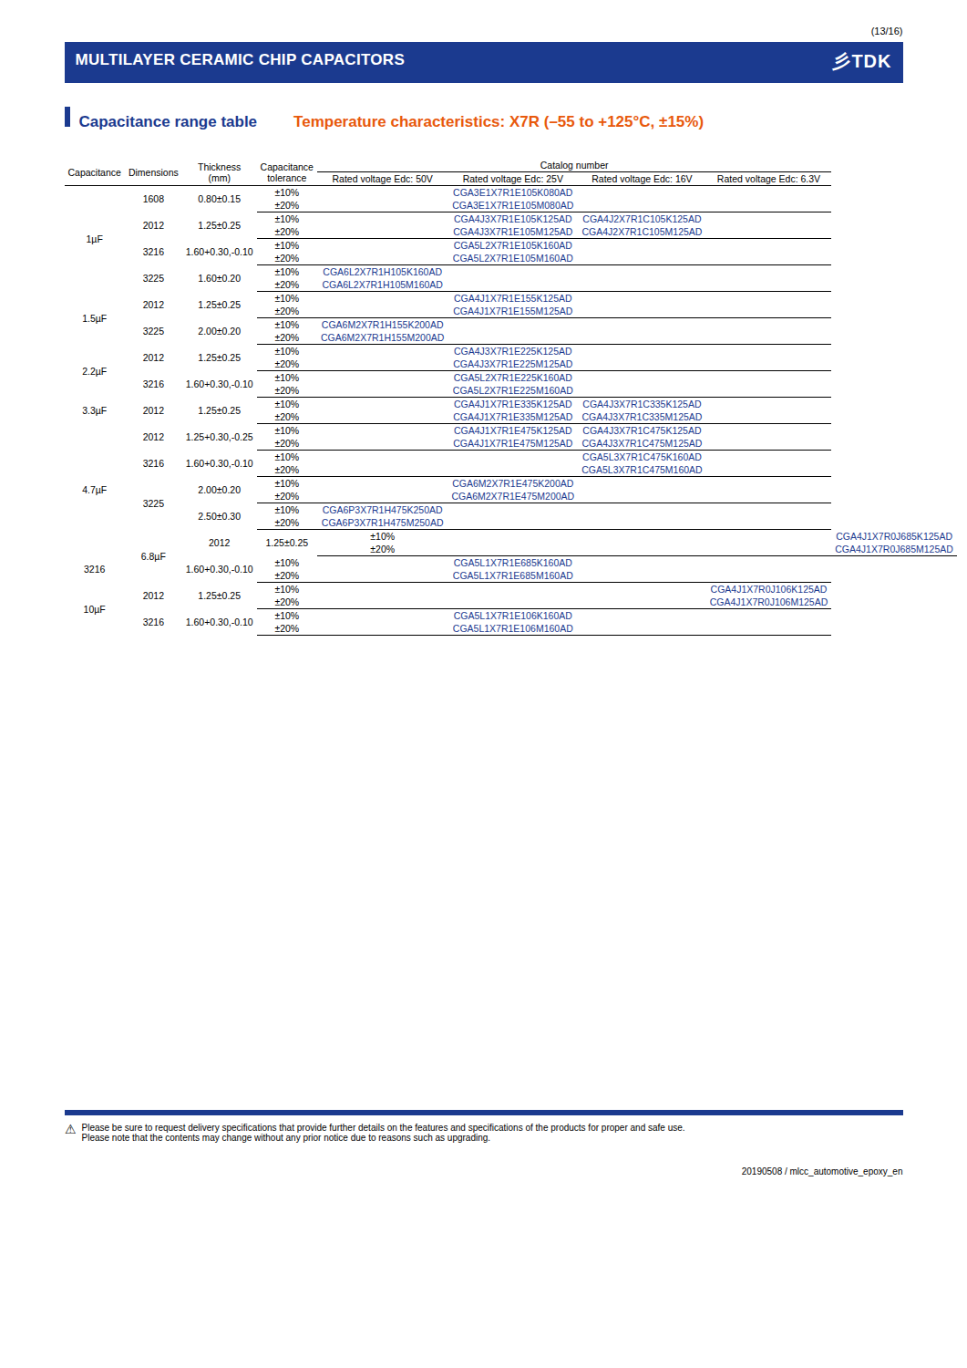(13/16)
MULTILAYER CERAMIC CHIP CAPACITORS 彡TDK
Capacitance range table Temperature characteristics: X7R (–55 to +125°C, ±15%)
| Capacitance | Dimensions | Thickness (mm) | Capacitance tolerance | Catalog number |
| --- | --- | --- | --- | --- |
| Rated voltage Edc: 50V | Rated voltage Edc: 25V | Rated voltage Edc: 16V | Rated voltage Edc: 6.3V |
| 1µF | 1608 | 0.80±0.15 | ±10% | | CGA3E1X7R1E105K080AD | | |
| ±20% | | CGA3E1X7R1E105M080AD | | |
| 2012 | 1.25±0.25 | ±10% | | CGA4J3X7R1E105K125AD | CGA4J2X7R1C105K125AD | |
| ±20% | | CGA4J3X7R1E105M125AD | CGA4J2X7R1C105M125AD | |
| 3216 | 1.60+0.30,-0.10 | ±10% | | CGA5L2X7R1E105K160AD | | |
| ±20% | | CGA5L2X7R1E105M160AD | | |
| 3225 | 1.60±0.20 | ±10% | CGA6L2X7R1H105K160AD | | | |
| ±20% | CGA6L2X7R1H105M160AD | | | |
| 1.5µF | 2012 | 1.25±0.25 | ±10% | | CGA4J1X7R1E155K125AD | | |
| ±20% | | CGA4J1X7R1E155M125AD | | |
| 3225 | 2.00±0.20 | ±10% | CGA6M2X7R1H155K200AD | | | |
| ±20% | CGA6M2X7R1H155M200AD | | | |
| 2.2µF | 2012 | 1.25±0.25 | ±10% | | CGA4J3X7R1E225K125AD | | |
| ±20% | | CGA4J3X7R1E225M125AD | | |
| 3216 | 1.60+0.30,-0.10 | ±10% | | CGA5L2X7R1E225K160AD | | |
| ±20% | | CGA5L2X7R1E225M160AD | | |
| 3.3µF | 2012 | 1.25±0.25 | ±10% | | CGA4J1X7R1E335K125AD | CGA4J3X7R1C335K125AD | |
| ±20% | | CGA4J1X7R1E335M125AD | CGA4J3X7R1C335M125AD | |
| 4.7µF | 2012 | 1.25+0.30,-0.25 | ±10% | | CGA4J1X7R1E475K125AD | CGA4J3X7R1C475K125AD | |
| ±20% | | CGA4J1X7R1E475M125AD | CGA4J3X7R1C475M125AD | |
| 3216 | 1.60+0.30,-0.10 | ±10% | | | CGA5L3X7R1C475K160AD | |
| ±20% | | | CGA5L3X7R1C475M160AD | |
| 3225 | 2.00±0.20 | ±10% | | CGA6M2X7R1E475K200AD | | |
| ±20% | | CGA6M2X7R1E475M200AD | | |
| 2.50±0.30 | ±10% | CGA6P3X7R1H475K250AD | | | |
| ±20% | CGA6P3X7R1H475M250AD | | | |
| 6.8µF | 2012 | 1.25±0.25 | ±10% | | | | CGA4J1X7R0J685K125AD |
| ±20% | | | | CGA4J1X7R0J685M125AD |
| 3216 | 1.60+0.30,-0.10 | ±10% | | CGA5L1X7R1E685K160AD | | |
| ±20% | | CGA5L1X7R1E685M160AD | | |
| 10µF | 2012 | 1.25±0.25 | ±10% | | | | CGA4J1X7R0J106K125AD |
| ±20% | | | | CGA4J1X7R0J106M125AD |
| 3216 | 1.60+0.30,-0.10 | ±10% | | CGA5L1X7R1E106K160AD | | |
| ±20% | | CGA5L1X7R1E106M160AD | | |
⚠ Please be sure to request delivery specifications that provide further details on the features and specifications of the products for proper and safe use.
Please note that the contents may change without any prior notice due to reasons such as upgrading.
20190508 / mlcc_automotive_epoxy_en